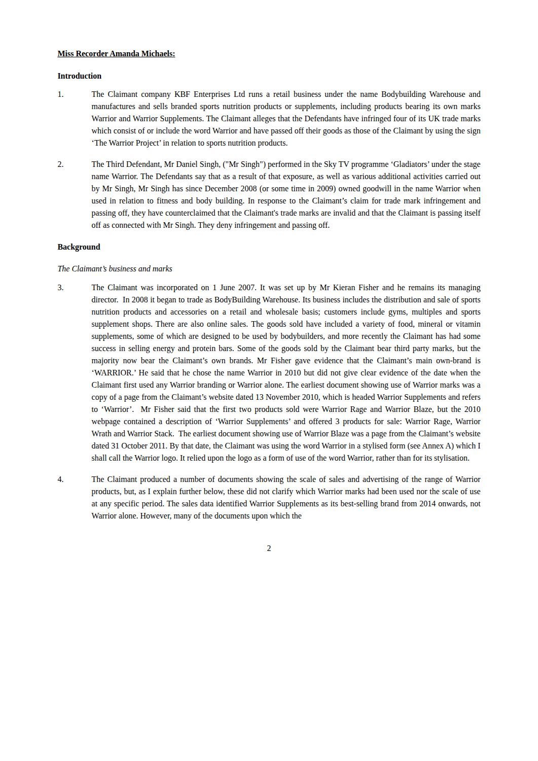Miss Recorder Amanda Michaels:
Introduction
The Claimant company KBF Enterprises Ltd runs a retail business under the name Bodybuilding Warehouse and manufactures and sells branded sports nutrition products or supplements, including products bearing its own marks Warrior and Warrior Supplements. The Claimant alleges that the Defendants have infringed four of its UK trade marks which consist of or include the word Warrior and have passed off their goods as those of the Claimant by using the sign ‘The Warrior Project’ in relation to sports nutrition products.
The Third Defendant, Mr Daniel Singh, ("Mr Singh") performed in the Sky TV programme ‘Gladiators’ under the stage name Warrior. The Defendants say that as a result of that exposure, as well as various additional activities carried out by Mr Singh, Mr Singh has since December 2008 (or some time in 2009) owned goodwill in the name Warrior when used in relation to fitness and body building. In response to the Claimant’s claim for trade mark infringement and passing off, they have counterclaimed that the Claimant's trade marks are invalid and that the Claimant is passing itself off as connected with Mr Singh. They deny infringement and passing off.
Background
The Claimant’s business and marks
The Claimant was incorporated on 1 June 2007. It was set up by Mr Kieran Fisher and he remains its managing director. In 2008 it began to trade as BodyBuilding Warehouse. Its business includes the distribution and sale of sports nutrition products and accessories on a retail and wholesale basis; customers include gyms, multiples and sports supplement shops. There are also online sales. The goods sold have included a variety of food, mineral or vitamin supplements, some of which are designed to be used by bodybuilders, and more recently the Claimant has had some success in selling energy and protein bars. Some of the goods sold by the Claimant bear third party marks, but the majority now bear the Claimant’s own brands. Mr Fisher gave evidence that the Claimant’s main own-brand is ‘WARRIOR.’ He said that he chose the name Warrior in 2010 but did not give clear evidence of the date when the Claimant first used any Warrior branding or Warrior alone. The earliest document showing use of Warrior marks was a copy of a page from the Claimant’s website dated 13 November 2010, which is headed Warrior Supplements and refers to ‘Warrior’. Mr Fisher said that the first two products sold were Warrior Rage and Warrior Blaze, but the 2010 webpage contained a description of ‘Warrior Supplements’ and offered 3 products for sale: Warrior Rage, Warrior Wrath and Warrior Stack. The earliest document showing use of Warrior Blaze was a page from the Claimant’s website dated 31 October 2011. By that date, the Claimant was using the word Warrior in a stylised form (see Annex A) which I shall call the Warrior logo. It relied upon the logo as a form of use of the word Warrior, rather than for its stylisation.
The Claimant produced a number of documents showing the scale of sales and advertising of the range of Warrior products, but, as I explain further below, these did not clarify which Warrior marks had been used nor the scale of use at any specific period. The sales data identified Warrior Supplements as its best-selling brand from 2014 onwards, not Warrior alone. However, many of the documents upon which the
2